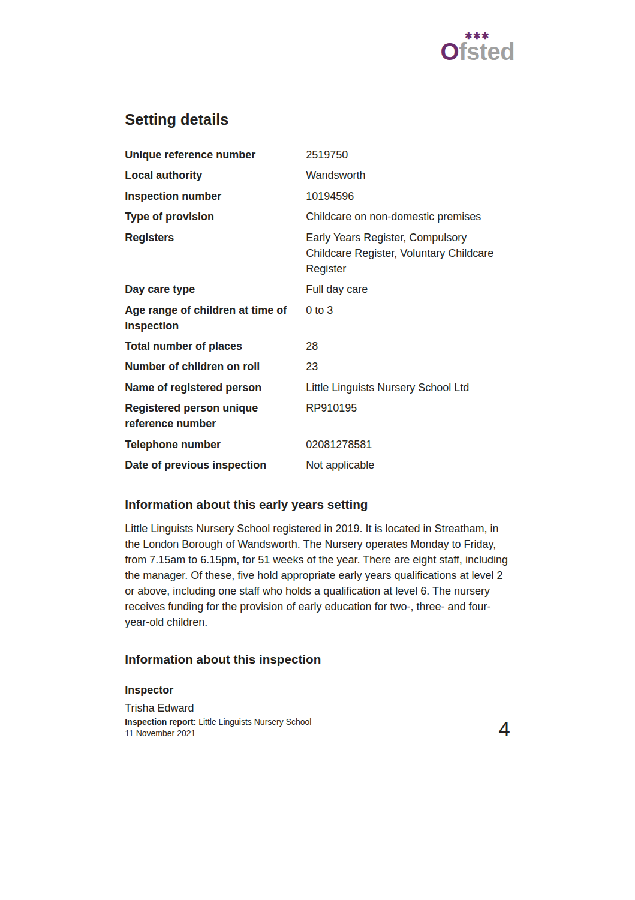✱✱✱
Ofsted
Setting details
| Unique reference number | 2519750 |
| Local authority | Wandsworth |
| Inspection number | 10194596 |
| Type of provision | Childcare on non-domestic premises |
| Registers | Early Years Register, Compulsory Childcare Register, Voluntary Childcare Register |
| Day care type | Full day care |
| Age range of children at time of inspection | 0 to 3 |
| Total number of places | 28 |
| Number of children on roll | 23 |
| Name of registered person | Little Linguists Nursery School Ltd |
| Registered person unique reference number | RP910195 |
| Telephone number | 02081278581 |
| Date of previous inspection | Not applicable |
Information about this early years setting
Little Linguists Nursery School registered in 2019. It is located in Streatham, in the London Borough of Wandsworth. The Nursery operates Monday to Friday, from 7.15am to 6.15pm, for 51 weeks of the year. There are eight staff, including the manager. Of these, five hold appropriate early years qualifications at level 2 or above, including one staff who holds a qualification at level 6. The nursery receives funding for the provision of early education for two-, three- and four-year-old children.
Information about this inspection
Inspector
Trisha Edward
Inspection report: Little Linguists Nursery School
11 November 2021
4